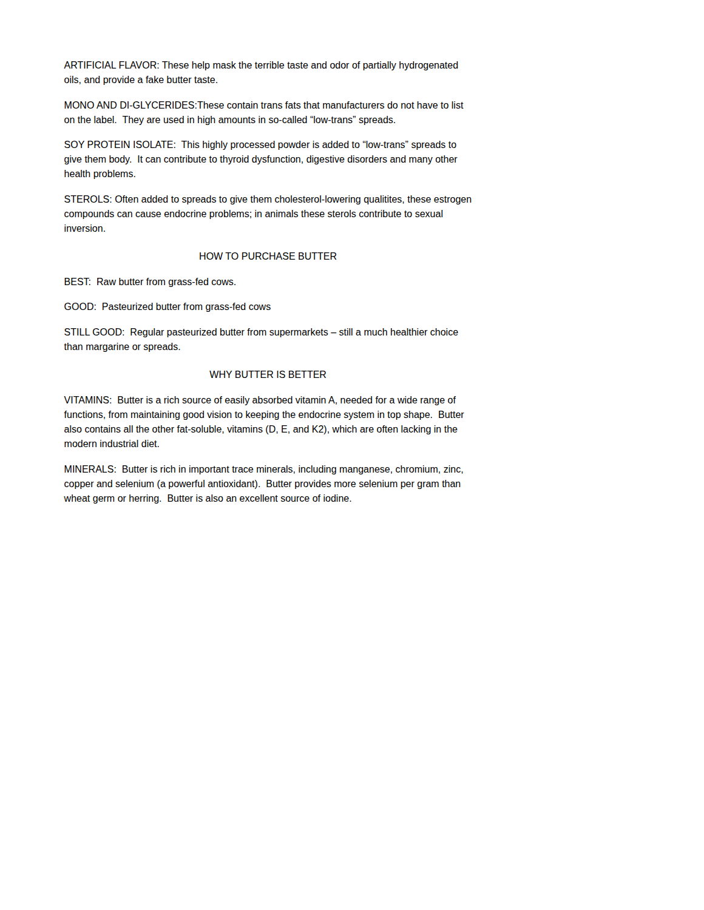ARTIFICIAL FLAVOR: These help mask the terrible taste and odor of partially hydrogenated oils, and provide a fake butter taste.
MONO AND DI-GLYCERIDES:These contain trans fats that manufacturers do not have to list on the label. They are used in high amounts in so-called “low-trans” spreads.
SOY PROTEIN ISOLATE: This highly processed powder is added to “low-trans” spreads to give them body. It can contribute to thyroid dysfunction, digestive disorders and many other health problems.
STEROLS: Often added to spreads to give them cholesterol-lowering qualitites, these estrogen compounds can cause endocrine problems; in animals these sterols contribute to sexual inversion.
HOW TO PURCHASE BUTTER
BEST: Raw butter from grass-fed cows.
GOOD: Pasteurized butter from grass-fed cows
STILL GOOD: Regular pasteurized butter from supermarkets – still a much healthier choice than margarine or spreads.
WHY BUTTER IS BETTER
VITAMINS: Butter is a rich source of easily absorbed vitamin A, needed for a wide range of functions, from maintaining good vision to keeping the endocrine system in top shape. Butter also contains all the other fat-soluble, vitamins (D, E, and K2), which are often lacking in the modern industrial diet.
MINERALS: Butter is rich in important trace minerals, including manganese, chromium, zinc, copper and selenium (a powerful antioxidant). Butter provides more selenium per gram than wheat germ or herring. Butter is also an excellent source of iodine.